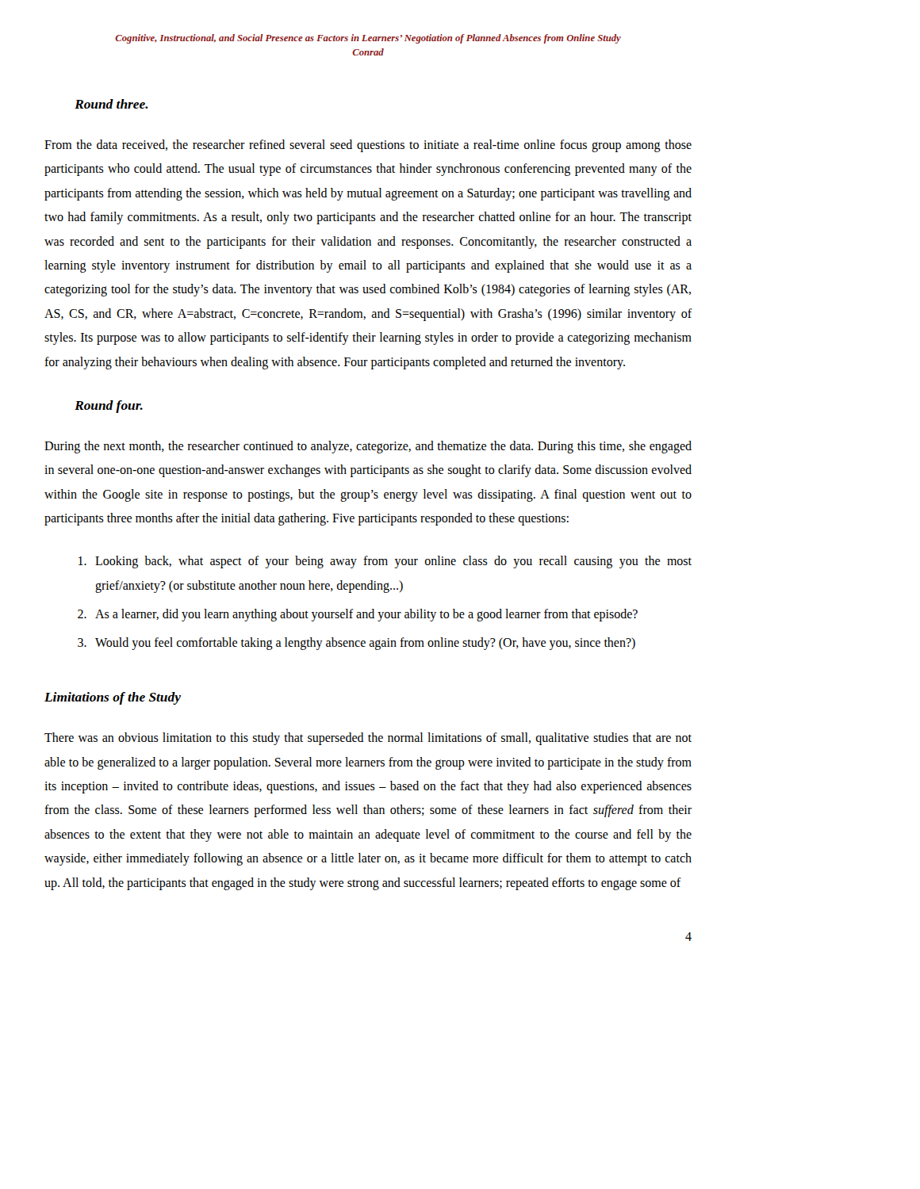Cognitive, Instructional, and Social Presence as Factors in Learners’ Negotiation of Planned Absences from Online Study
Conrad
Round three.
From the data received, the researcher refined several seed questions to initiate a real-time online focus group among those participants who could attend. The usual type of circumstances that hinder synchronous conferencing prevented many of the participants from attending the session, which was held by mutual agreement on a Saturday; one participant was travelling and two had family commitments. As a result, only two participants and the researcher chatted online for an hour. The transcript was recorded and sent to the participants for their validation and responses. Concomitantly, the researcher constructed a learning style inventory instrument for distribution by email to all participants and explained that she would use it as a categorizing tool for the study’s data. The inventory that was used combined Kolb’s (1984) categories of learning styles (AR, AS, CS, and CR, where A=abstract, C=concrete, R=random, and S=sequential) with Grasha’s (1996) similar inventory of styles. Its purpose was to allow participants to self-identify their learning styles in order to provide a categorizing mechanism for analyzing their behaviours when dealing with absence. Four participants completed and returned the inventory.
Round four.
During the next month, the researcher continued to analyze, categorize, and thematize the data. During this time, she engaged in several one-on-one question-and-answer exchanges with participants as she sought to clarify data. Some discussion evolved within the Google site in response to postings, but the group’s energy level was dissipating. A final question went out to participants three months after the initial data gathering. Five participants responded to these questions:
Looking back, what aspect of your being away from your online class do you recall causing you the most grief/anxiety? (or substitute another noun here, depending...)
As a learner, did you learn anything about yourself and your ability to be a good learner from that episode?
Would you feel comfortable taking a lengthy absence again from online study? (Or, have you, since then?)
Limitations of the Study
There was an obvious limitation to this study that superseded the normal limitations of small, qualitative studies that are not able to be generalized to a larger population. Several more learners from the group were invited to participate in the study from its inception – invited to contribute ideas, questions, and issues – based on the fact that they had also experienced absences from the class. Some of these learners performed less well than others; some of these learners in fact suffered from their absences to the extent that they were not able to maintain an adequate level of commitment to the course and fell by the wayside, either immediately following an absence or a little later on, as it became more difficult for them to attempt to catch up. All told, the participants that engaged in the study were strong and successful learners; repeated efforts to engage some of
4